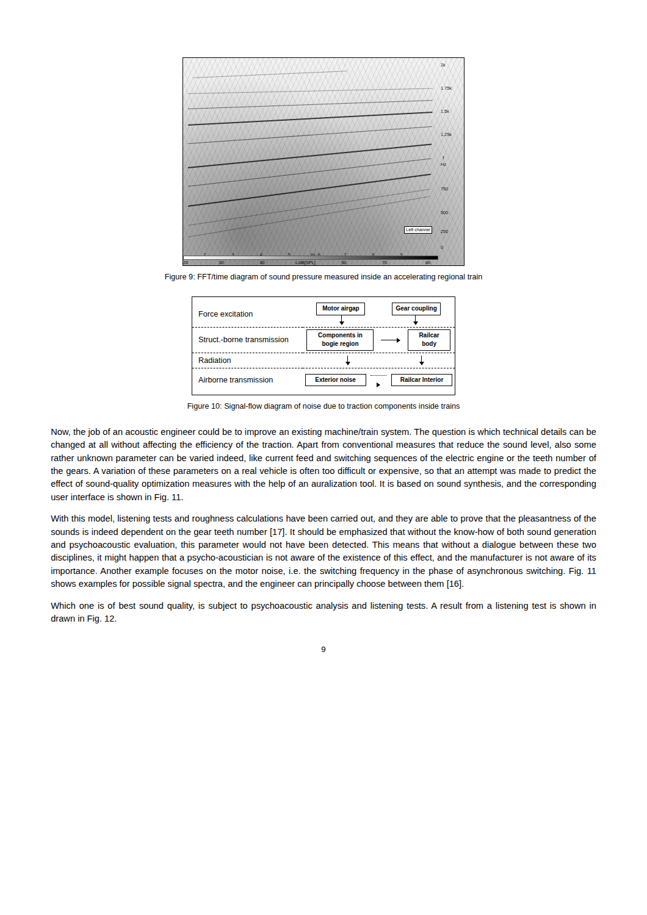2k 1.75k 1.5k 1.25k f
Hz 750 500 250 0
Left channel
2 3 4 5 t/s 6 7 8 9
20 30 40 L/dB[SPL] 50 70 80
Figure 9: FFT/time diagram of sound pressure measured inside an accelerating regional train
| Force excitation | Motor airgap Gear coupling |
| Struct.-borne transmission | Components in bogie region Railcar body |
| Radiation | |
| Airborne transmission | Exterior noise Railcar Interior |
Figure 10: Signal-flow diagram of noise due to traction components inside trains
Now, the job of an acoustic engineer could be to improve an existing machine/train system. The question is which technical details can be changed at all without affecting the efficiency of the traction. Apart from conventional measures that reduce the sound level, also some rather unknown parameter can be varied indeed, like current feed and switching sequences of the electric engine or the teeth number of the gears. A variation of these parameters on a real vehicle is often too difficult or expensive, so that an attempt was made to predict the effect of sound-quality optimization measures with the help of an auralization tool. It is based on sound synthesis, and the corresponding user interface is shown in Fig. 11.
With this model, listening tests and roughness calculations have been carried out, and they are able to prove that the pleasantness of the sounds is indeed dependent on the gear teeth number [17]. It should be emphasized that without the know-how of both sound generation and psychoacoustic evaluation, this parameter would not have been detected. This means that without a dialogue between these two disciplines, it might happen that a psycho-acoustician is not aware of the existence of this effect, and the manufacturer is not aware of its importance. Another example focuses on the motor noise, i.e. the switching frequency in the phase of asynchronous switching. Fig. 11 shows examples for possible signal spectra, and the engineer can principally choose between them [16].
Which one is of best sound quality, is subject to psychoacoustic analysis and listening tests. A result from a listening test is shown in drawn in Fig. 12.
9